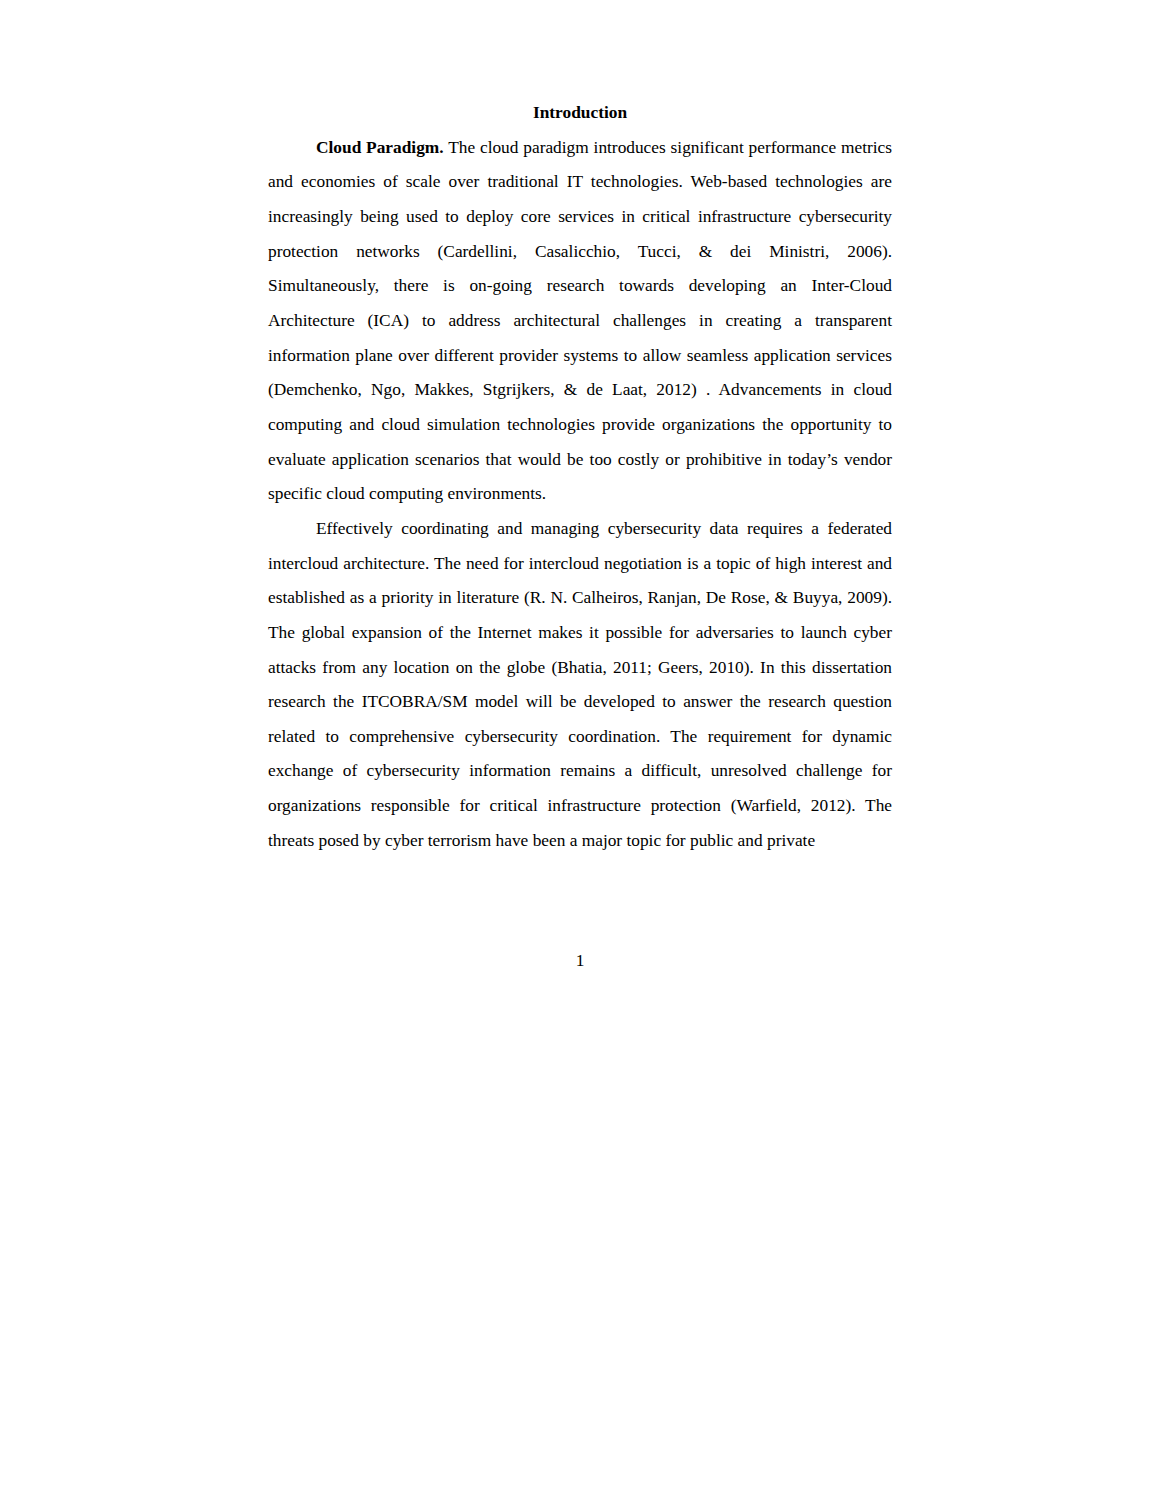Introduction
Cloud Paradigm. The cloud paradigm introduces significant performance metrics and economies of scale over traditional IT technologies. Web-based technologies are increasingly being used to deploy core services in critical infrastructure cybersecurity protection networks (Cardellini, Casalicchio, Tucci, & dei Ministri, 2006). Simultaneously, there is on-going research towards developing an Inter-Cloud Architecture (ICA) to address architectural challenges in creating a transparent information plane over different provider systems to allow seamless application services (Demchenko, Ngo, Makkes, Stgrijkers, & de Laat, 2012) . Advancements in cloud computing and cloud simulation technologies provide organizations the opportunity to evaluate application scenarios that would be too costly or prohibitive in today’s vendor specific cloud computing environments.
Effectively coordinating and managing cybersecurity data requires a federated intercloud architecture. The need for intercloud negotiation is a topic of high interest and established as a priority in literature (R. N. Calheiros, Ranjan, De Rose, & Buyya, 2009). The global expansion of the Internet makes it possible for adversaries to launch cyber attacks from any location on the globe (Bhatia, 2011; Geers, 2010). In this dissertation research the ITCOBRA/SM model will be developed to answer the research question related to comprehensive cybersecurity coordination. The requirement for dynamic exchange of cybersecurity information remains a difficult, unresolved challenge for organizations responsible for critical infrastructure protection (Warfield, 2012). The threats posed by cyber terrorism have been a major topic for public and private
1